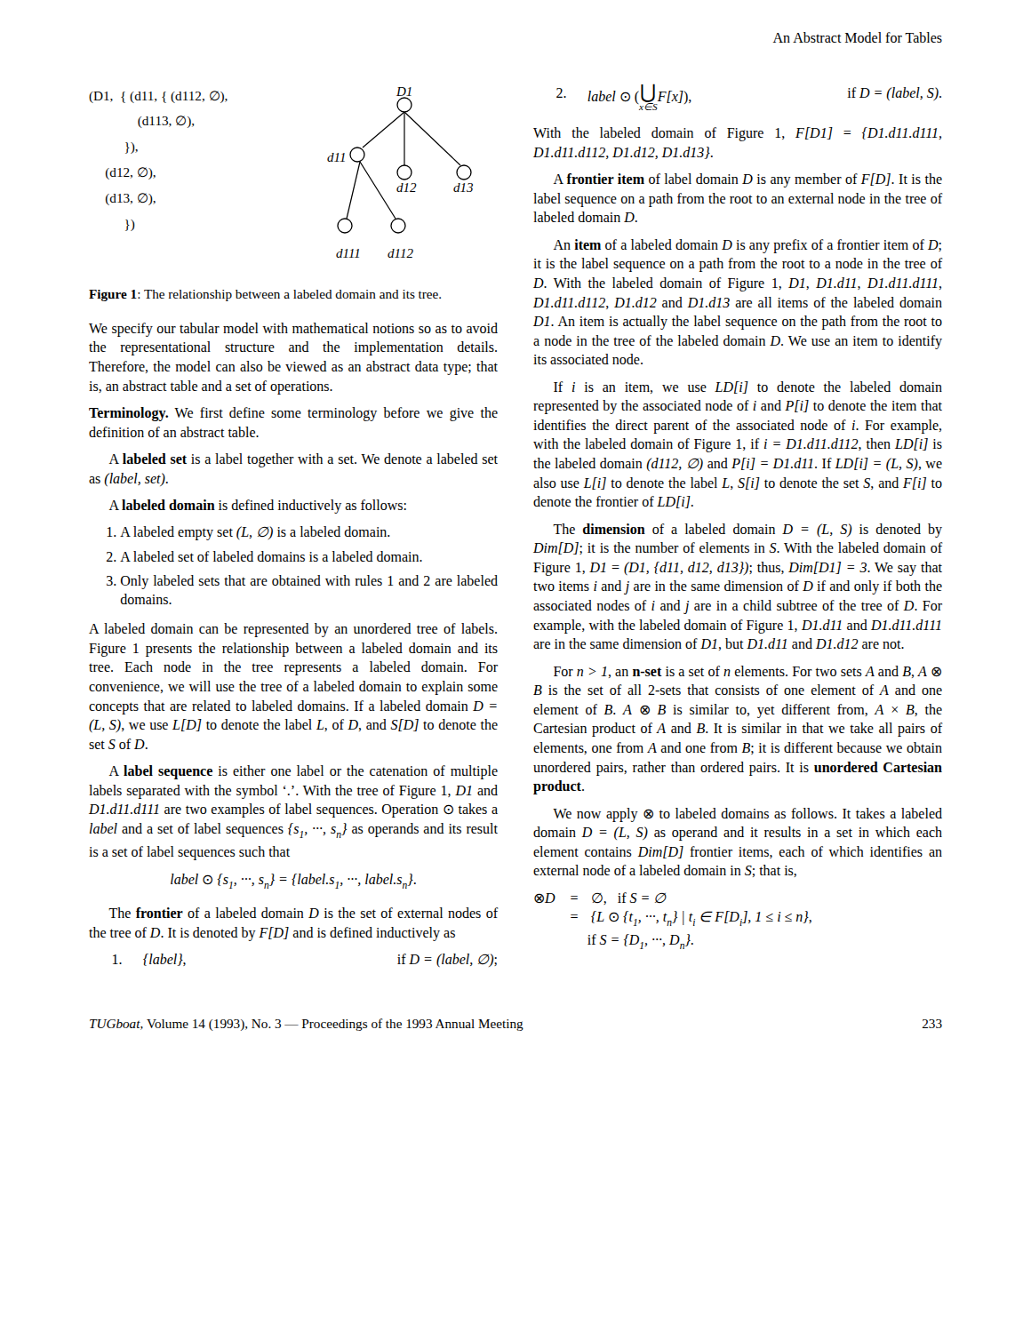An Abstract Model for Tables
(D1, { (d11, { (d112, ∅), (d113, ∅), }), (d12, ∅), (d13, ∅), })
D1 d11 d12 d13 d111 d112
Figure 1: The relationship between a labeled domain and its tree.
We specify our tabular model with mathematical notions so as to avoid the representational structure and the implementation details. Therefore, the model can also be viewed as an abstract data type; that is, an abstract table and a set of operations.
Terminology. We first define some terminology before we give the definition of an abstract table.
A labeled set is a label together with a set. We denote a labeled set as (label, set).
A labeled domain is defined inductively as follows:
A labeled empty set (L, ∅) is a labeled domain.
A labeled set of labeled domains is a labeled domain.
Only labeled sets that are obtained with rules 1 and 2 are labeled domains.
A labeled domain can be represented by an unordered tree of labels. Figure 1 presents the relationship between a labeled domain and its tree. Each node in the tree represents a labeled domain. For convenience, we will use the tree of a labeled domain to explain some concepts that are related to labeled domains. If a labeled domain D = (L, S), we use L[D] to denote the label L, of D, and S[D] to denote the set S of D.
A label sequence is either one label or the catenation of multiple labels separated with the symbol ‘.’. With the tree of Figure 1, D1 and D1.d11.d111 are two examples of label sequences. Operation ⊙ takes a label and a set of label sequences {s1, ···, sn} as operands and its result is a set of label sequences such that
label ⊙ {s1, ···, sn} = {label.s1, ···, label.sn}.
The frontier of a labeled domain D is the set of external nodes of the tree of D. It is denoted by F[D] and is defined inductively as
1.{label}, if D = (label, ∅);
2. label ⊙ (⋃x∈S F[x]), if D = (label, S).
With the labeled domain of Figure 1, F[D1] = {D1.d11.d111, D1.d11.d112, D1.d12, D1.d13}.
A frontier item of label domain D is any member of F[D]. It is the label sequence on a path from the root to an external node in the tree of labeled domain D.
An item of a labeled domain D is any prefix of a frontier item of D; it is the label sequence on a path from the root to a node in the tree of D. With the labeled domain of Figure 1, D1, D1.d11, D1.d11.d111, D1.d11.d112, D1.d12 and D1.d13 are all items of the labeled domain D1. An item is actually the label sequence on the path from the root to a node in the tree of the labeled domain D. We use an item to identify its associated node.
If i is an item, we use LD[i] to denote the labeled domain represented by the associated node of i and P[i] to denote the item that identifies the direct parent of the associated node of i. For example, with the labeled domain of Figure 1, if i = D1.d11.d112, then LD[i] is the labeled domain (d112, ∅) and P[i] = D1.d11. If LD[i] = (L, S), we also use L[i] to denote the label L, S[i] to denote the set S, and F[i] to denote the frontier of LD[i].
The dimension of a labeled domain D = (L, S) is denoted by Dim[D]; it is the number of elements in S. With the labeled domain of Figure 1, D1 = (D1, {d11, d12, d13}); thus, Dim[D1] = 3. We say that two items i and j are in the same dimension of D if and only if both the associated nodes of i and j are in a child subtree of the tree of D. For example, with the labeled domain of Figure 1, D1.d11 and D1.d11.d111 are in the same dimension of D1, but D1.d11 and D1.d12 are not.
For n > 1, an n-set is a set of n elements. For two sets A and B, A ⊗ B is the set of all 2-sets that consists of one element of A and one element of B. A ⊗ B is similar to, yet different from, A × B, the Cartesian product of A and B. It is similar in that we take all pairs of elements, one from A and one from B; it is different because we obtain unordered pairs, rather than ordered pairs. It is unordered Cartesian product.
We now apply ⊗ to labeled domains as follows. It takes a labeled domain D = (L, S) as operand and it results in a set in which each element contains Dim[D] frontier items, each of which identifies an external node of a labeled domain in S; that is,
⊗D= ∅, if S = ∅ = {L ⊙ {t1, ···, tn} | ti ∈ F[Di], 1 ≤ i ≤ n}, if S = {D1, ···, Dn}.
TUGboat, Volume 14 (1993), No. 3 — Proceedings of the 1993 Annual Meeting
233